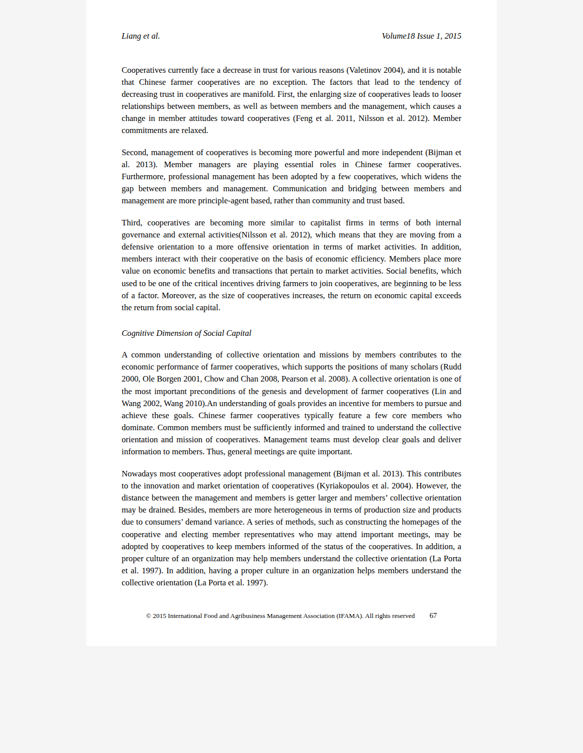Liang et al.
Volume18 Issue 1, 2015
Cooperatives currently face a decrease in trust for various reasons (Valetinov 2004), and it is notable that Chinese farmer cooperatives are no exception. The factors that lead to the tendency of decreasing trust in cooperatives are manifold. First, the enlarging size of cooperatives leads to looser relationships between members, as well as between members and the management, which causes a change in member attitudes toward cooperatives (Feng et al. 2011, Nilsson et al. 2012). Member commitments are relaxed.
Second, management of cooperatives is becoming more powerful and more independent (Bijman et al. 2013). Member managers are playing essential roles in Chinese farmer cooperatives. Furthermore, professional management has been adopted by a few cooperatives, which widens the gap between members and management. Communication and bridging between members and management are more principle-agent based, rather than community and trust based.
Third, cooperatives are becoming more similar to capitalist firms in terms of both internal governance and external activities(Nilsson et al. 2012), which means that they are moving from a defensive orientation to a more offensive orientation in terms of market activities. In addition, members interact with their cooperative on the basis of economic efficiency. Members place more value on economic benefits and transactions that pertain to market activities. Social benefits, which used to be one of the critical incentives driving farmers to join cooperatives, are beginning to be less of a factor. Moreover, as the size of cooperatives increases, the return on economic capital exceeds the return from social capital.
Cognitive Dimension of Social Capital
A common understanding of collective orientation and missions by members contributes to the economic performance of farmer cooperatives, which supports the positions of many scholars (Rudd 2000, Ole Borgen 2001, Chow and Chan 2008, Pearson et al. 2008). A collective orientation is one of the most important preconditions of the genesis and development of farmer cooperatives (Lin and Wang 2002, Wang 2010).An understanding of goals provides an incentive for members to pursue and achieve these goals. Chinese farmer cooperatives typically feature a few core members who dominate. Common members must be sufficiently informed and trained to understand the collective orientation and mission of cooperatives. Management teams must develop clear goals and deliver information to members. Thus, general meetings are quite important.
Nowadays most cooperatives adopt professional management (Bijman et al. 2013). This contributes to the innovation and market orientation of cooperatives (Kyriakopoulos et al. 2004). However, the distance between the management and members is getter larger and members’ collective orientation may be drained. Besides, members are more heterogeneous in terms of production size and products due to consumers’ demand variance. A series of methods, such as constructing the homepages of the cooperative and electing member representatives who may attend important meetings, may be adopted by cooperatives to keep members informed of the status of the cooperatives. In addition, a proper culture of an organization may help members understand the collective orientation (La Porta et al. 1997). In addition, having a proper culture in an organization helps members understand the collective orientation (La Porta et al. 1997).
© 2015 International Food and Agribusiness Management Association (IFAMA). All rights reserved
67